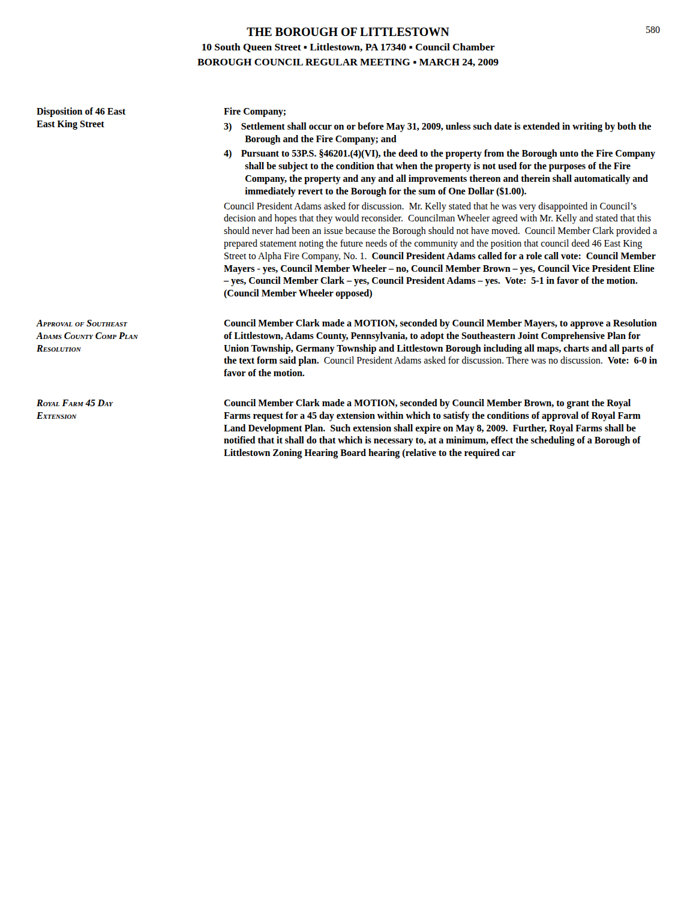580
THE BOROUGH OF LITTLESTOWN
10 South Queen Street ▪ Littlestown, PA 17340 ▪ Council Chamber
BOROUGH COUNCIL REGULAR MEETING ▪ MARCH 24, 2009
| Disposition of 46 East East King Street | Fire Company; 3) Settlement shall occur on or before May 31, 2009, unless such date is extended in writing by both the Borough and the Fire Company; and 4) Pursuant to 53P.S. §46201.(4)(VI), the deed to the property from the Borough unto the Fire Company shall be subject to the condition that when the property is not used for the purposes of the Fire Company, the property and any and all improvements thereon and therein shall automatically and immediately revert to the Borough for the sum of One Dollar ($1.00). Council President Adams asked for discussion. Mr. Kelly stated that he was very disappointed in Council’s decision and hopes that they would reconsider. Councilman Wheeler agreed with Mr. Kelly and stated that this should never had been an issue because the Borough should not have moved. Council Member Clark provided a prepared statement noting the future needs of the community and the position that council deed 46 East King Street to Alpha Fire Company, No. 1. Council President Adams called for a role call vote: Council Member Mayers - yes, Council Member Wheeler – no, Council Member Brown – yes, Council Vice President Eline – yes, Council Member Clark – yes, Council President Adams – yes. Vote: 5-1 in favor of the motion. (Council Member Wheeler opposed) |
| Approval of Southeast Adams County Comp Plan Resolution | Council Member Clark made a MOTION, seconded by Council Member Mayers, to approve a Resolution of Littlestown, Adams County, Pennsylvania, to adopt the Southeastern Joint Comprehensive Plan for Union Township, Germany Township and Littlestown Borough including all maps, charts and all parts of the text form said plan. Council President Adams asked for discussion. There was no discussion. Vote: 6-0 in favor of the motion. |
| Royal Farm 45 Day Extension | Council Member Clark made a MOTION, seconded by Council Member Brown, to grant the Royal Farms request for a 45 day extension within which to satisfy the conditions of approval of Royal Farm Land Development Plan. Such extension shall expire on May 8, 2009. Further, Royal Farms shall be notified that it shall do that which is necessary to, at a minimum, effect the scheduling of a Borough of Littlestown Zoning Hearing Board hearing (relative to the required car |